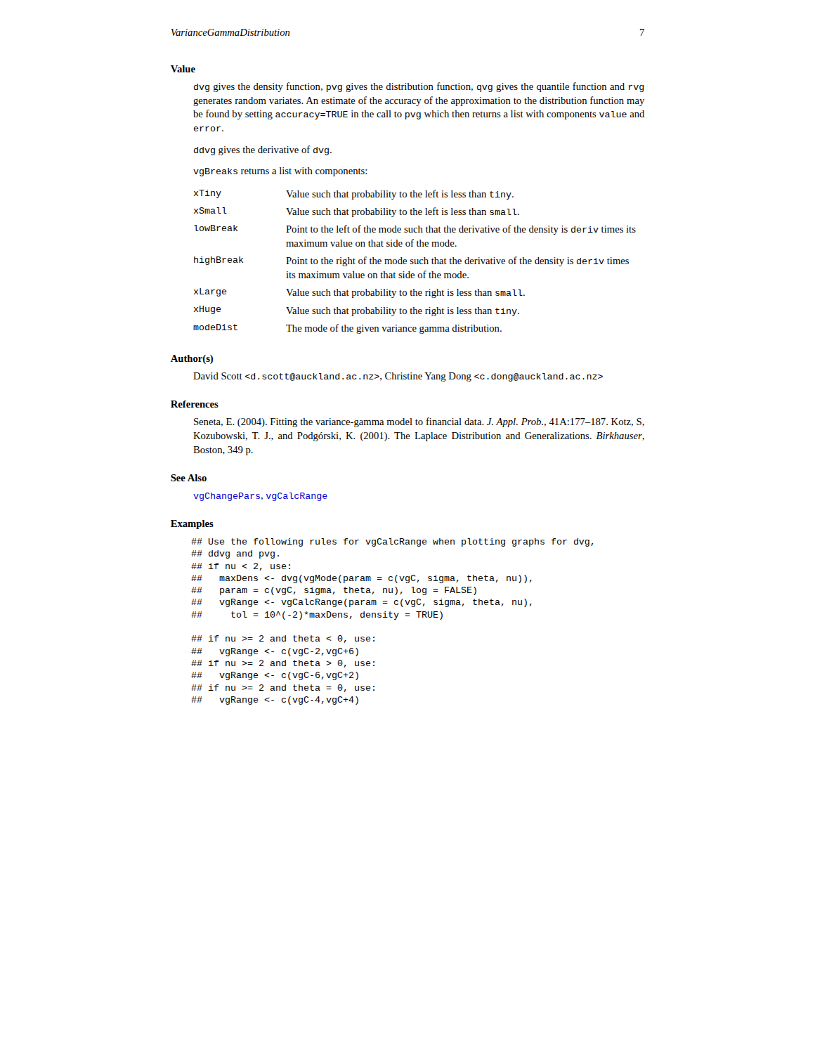VarianceGammaDistribution 7
Value
dvg gives the density function, pvg gives the distribution function, qvg gives the quantile function and rvg generates random variates. An estimate of the accuracy of the approximation to the distribution function may be found by setting accuracy=TRUE in the call to pvg which then returns a list with components value and error.
ddvg gives the derivative of dvg.
vgBreaks returns a list with components:
| xTiny | Value such that probability to the left is less than tiny . |
| xSmall | Value such that probability to the left is less than small . |
| lowBreak | Point to the left of the mode such that the derivative of the density is deriv times its maximum value on that side of the mode. |
| highBreak | Point to the right of the mode such that the derivative of the density is deriv times its maximum value on that side of the mode. |
| xLarge | Value such that probability to the right is less than small . |
| xHuge | Value such that probability to the right is less than tiny . |
| modeDist | The mode of the given variance gamma distribution. |
Author(s)
David Scott <d.scott@auckland.ac.nz>, Christine Yang Dong <c.dong@auckland.ac.nz>
References
Seneta, E. (2004). Fitting the variance-gamma model to financial data. J. Appl. Prob., 41A:177–187. Kotz, S, Kozubowski, T. J., and Podgórski, K. (2001). The Laplace Distribution and Generalizations. Birkhauser, Boston, 349 p.
See Also
vgChangePars, vgCalcRange
Examples
## Use the following rules for vgCalcRange when plotting graphs for dvg,
## ddvg and pvg.
## if nu < 2, use:
##   maxDens <- dvg(vgMode(param = c(vgC, sigma, theta, nu)),
##   param = c(vgC, sigma, theta, nu), log = FALSE)
##   vgRange <- vgCalcRange(param = c(vgC, sigma, theta, nu),
##     tol = 10^(-2)*maxDens, density = TRUE)

## if nu >= 2 and theta < 0, use:
##   vgRange <- c(vgC-2,vgC+6)
## if nu >= 2 and theta > 0, use:
##   vgRange <- c(vgC-6,vgC+2)
## if nu >= 2 and theta = 0, use:
##   vgRange <- c(vgC-4,vgC+4)